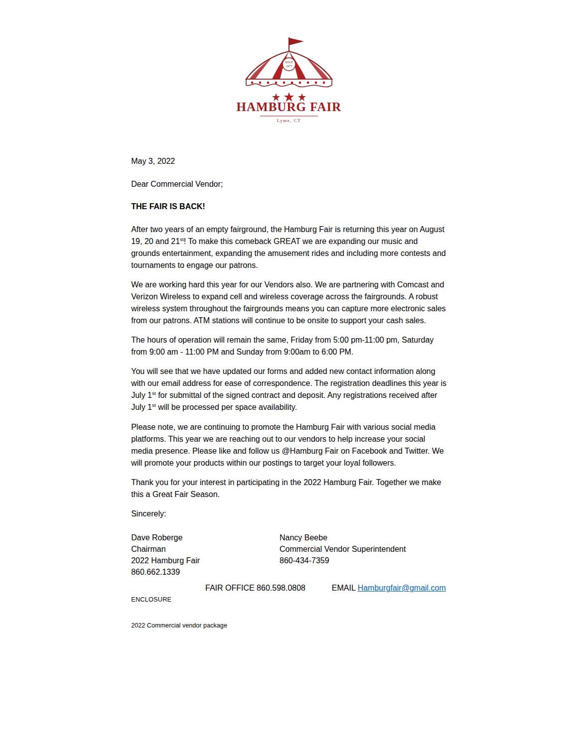SINCE 1977 HAMBURG FAIR Lyme, CT
May 3, 2022
Dear Commercial Vendor;
THE FAIR IS BACK!
After two years of an empty fairground, the Hamburg Fair is returning this year on August 19, 20 and 21st! To make this comeback GREAT we are expanding our music and grounds entertainment, expanding the amusement rides and including more contests and tournaments to engage our patrons.
We are working hard this year for our Vendors also. We are partnering with Comcast and Verizon Wireless to expand cell and wireless coverage across the fairgrounds. A robust wireless system throughout the fairgrounds means you can capture more electronic sales from our patrons. ATM stations will continue to be onsite to support your cash sales.
The hours of operation will remain the same, Friday from 5:00 pm-11:00 pm, Saturday from 9:00 am - 11:00 PM and Sunday from 9:00am to 6:00 PM.
You will see that we have updated our forms and added new contact information along with our email address for ease of correspondence. The registration deadlines this year is July 1st for submittal of the signed contract and deposit. Any registrations received after July 1st will be processed per space availability.
Please note, we are continuing to promote the Hamburg Fair with various social media platforms. This year we are reaching out to our vendors to help increase your social media presence. Please like and follow us @Hamburg Fair on Facebook and Twitter. We will promote your products within our postings to target your loyal followers.
Thank you for your interest in participating in the 2022 Hamburg Fair. Together we make this a Great Fair Season.
Sincerely:
| Dave Roberge | Nancy Beebe |
| Chairman | Commercial Vendor Superintendent |
| 2022 Hamburg Fair | 860-434-7359 |
| 860.662.1339 | |
FAIR OFFICE 860.598.0808 EMAIL Hamburgfair@gmail.com
ENCLOSURE
2022 Commercial vendor package